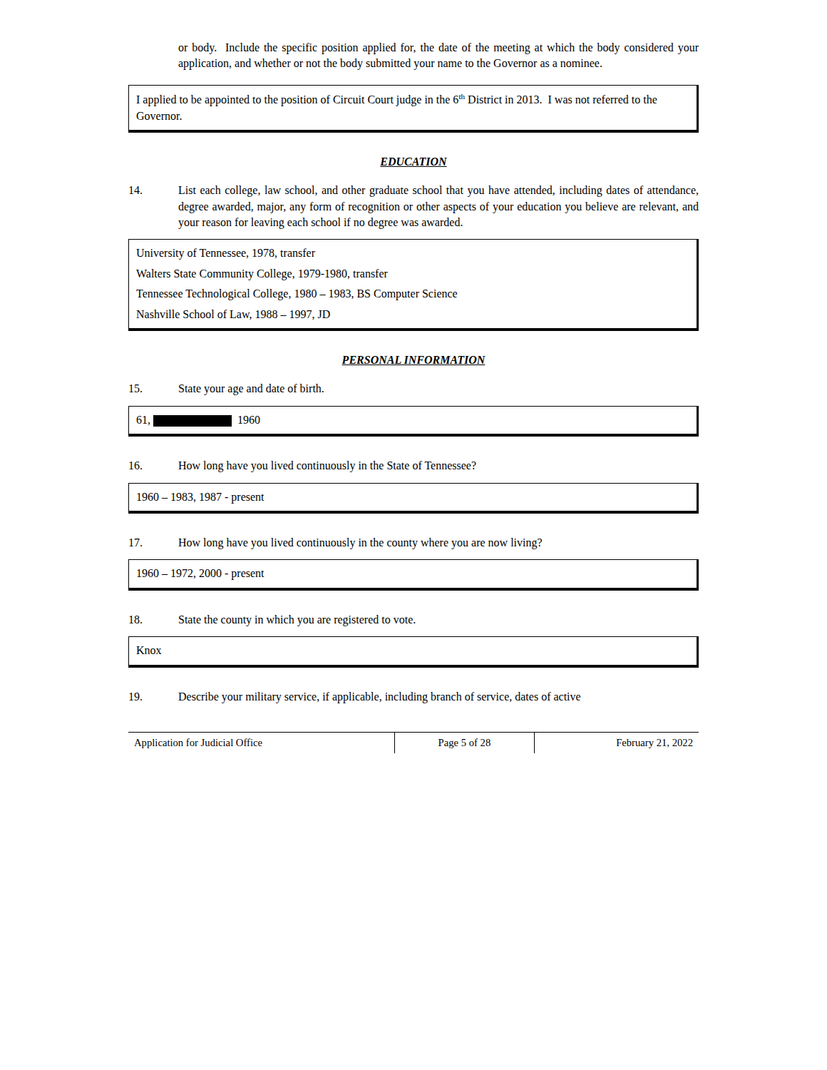or body. Include the specific position applied for, the date of the meeting at which the body considered your application, and whether or not the body submitted your name to the Governor as a nominee.
I applied to be appointed to the position of Circuit Court judge in the 6th District in 2013. I was not referred to the Governor.
EDUCATION
14.
List each college, law school, and other graduate school that you have attended, including dates of attendance, degree awarded, major, any form of recognition or other aspects of your education you believe are relevant, and your reason for leaving each school if no degree was awarded.
University of Tennessee, 1978, transfer
Walters State Community College, 1979-1980, transfer
Tennessee Technological College, 1980 – 1983, BS Computer Science
Nashville School of Law, 1988 – 1997, JD
PERSONAL INFORMATION
15.
State your age and date of birth.
61, 1960
16.
How long have you lived continuously in the State of Tennessee?
1960 – 1983, 1987 - present
17.
How long have you lived continuously in the county where you are now living?
1960 – 1972, 2000 - present
18.
State the county in which you are registered to vote.
Knox
19.
Describe your military service, if applicable, including branch of service, dates of active
Application for Judicial Office
Page 5 of 28
February 21, 2022